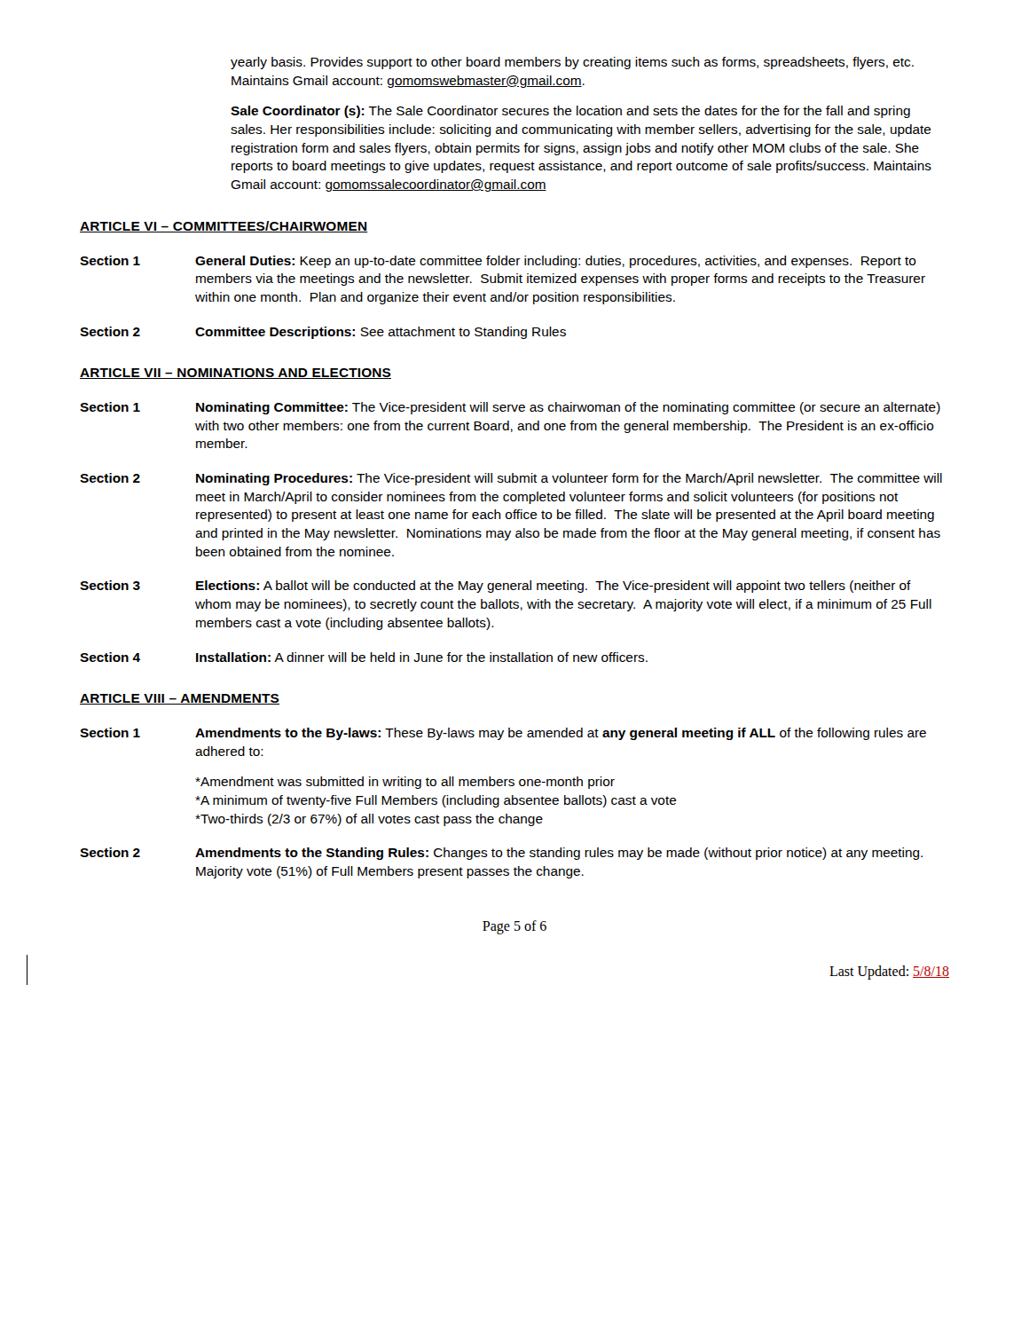yearly basis. Provides support to other board members by creating items such as forms, spreadsheets, flyers, etc. Maintains Gmail account: gomomswebmaster@gmail.com.
Sale Coordinator (s): The Sale Coordinator secures the location and sets the dates for the for the fall and spring sales. Her responsibilities include: soliciting and communicating with member sellers, advertising for the sale, update registration form and sales flyers, obtain permits for signs, assign jobs and notify other MOM clubs of the sale. She reports to board meetings to give updates, request assistance, and report outcome of sale profits/success. Maintains Gmail account: gomomssalecoordinator@gmail.com
ARTICLE VI – COMMITTEES/CHAIRWOMEN
Section 1
General Duties: Keep an up-to-date committee folder including: duties, procedures, activities, and expenses. Report to members via the meetings and the newsletter. Submit itemized expenses with proper forms and receipts to the Treasurer within one month. Plan and organize their event and/or position responsibilities.
Section 2
Committee Descriptions: See attachment to Standing Rules
ARTICLE VII – NOMINATIONS AND ELECTIONS
Section 1
Nominating Committee: The Vice-president will serve as chairwoman of the nominating committee (or secure an alternate) with two other members: one from the current Board, and one from the general membership. The President is an ex-officio member.
Section 2
Nominating Procedures: The Vice-president will submit a volunteer form for the March/April newsletter. The committee will meet in March/April to consider nominees from the completed volunteer forms and solicit volunteers (for positions not represented) to present at least one name for each office to be filled. The slate will be presented at the April board meeting and printed in the May newsletter. Nominations may also be made from the floor at the May general meeting, if consent has been obtained from the nominee.
Section 3
Elections: A ballot will be conducted at the May general meeting. The Vice-president will appoint two tellers (neither of whom may be nominees), to secretly count the ballots, with the secretary. A majority vote will elect, if a minimum of 25 Full members cast a vote (including absentee ballots).
Section 4
Installation: A dinner will be held in June for the installation of new officers.
ARTICLE VIII – AMENDMENTS
Section 1
Amendments to the By-laws: These By-laws may be amended at any general meeting if ALL of the following rules are adhered to:
*Amendment was submitted in writing to all members one-month prior
*A minimum of twenty-five Full Members (including absentee ballots) cast a vote
*Two-thirds (2/3 or 67%) of all votes cast pass the change
Section 2
Amendments to the Standing Rules: Changes to the standing rules may be made (without prior notice) at any meeting. Majority vote (51%) of Full Members present passes the change.
Page 5 of 6
Last Updated: 5/8/18